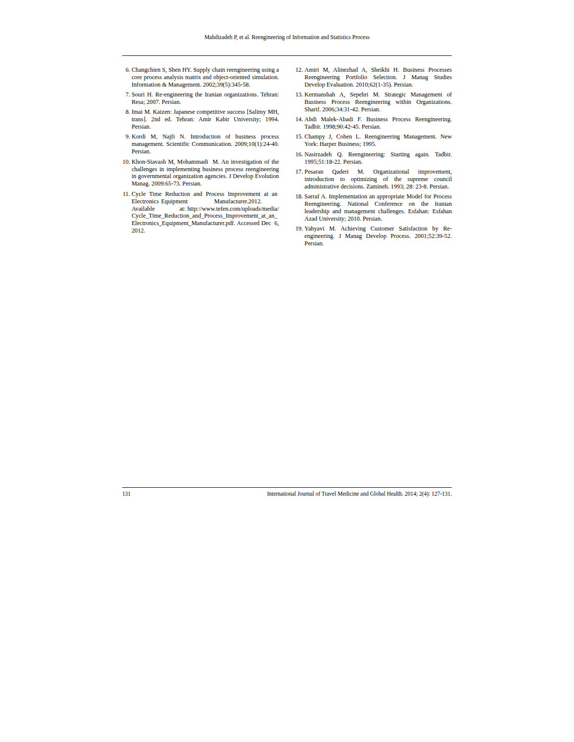Mahdizadeh P, et al. Reengineering of Information and Statistics Process
Changchien S, Shen HY. Supply chain reengineering using a core process analysis matrix and object-oriented simulation. Information & Management. 2002;39(5):345-58.
Souri H. Re-engineering the Iranian organizations. Tehran: Resa; 2007. Persian.
Imai M. Kaizen: Japanese competitive success [Salimy MH, trans]. 2nd ed. Tehran: Amir Kabir University; 1994. Persian.
Kordi M, Najfi N. Introduction of business process management. Scientific Communication. 2009;10(1):24-40. Persian.
Khon-Siavash M, Mohammadi M. An investigation of the challenges in implementing business process reengineering in governmental organization agencies. J Develop Evolution Manag. 2009:65-73. Persian.
Cycle Time Reduction and Process Improvement at an Electronics Equipment Manufacturer.2012. Available at: http://www.tefen.com/uploads/media/Cycle_Time_Reduction_and_Process_Improvement_at_an_Electronics_Equipment_Manufacturer.pdf. Accessed Dec 6, 2012.
Amiri M, Alinezhad A, Sheikhi H. Business Processes Reengineering Portfolio Selection. J Manag Studies Develop Evaluation. 2010;62(1-35). Persian.
Kermanshah A, Sepehri M. Strategic Management of Business Process Reengineering within Organizations. Sharif. 2006;34:31-42. Persian.
Abdi Malek-Abadi F. Business Process Reengineering. Tadbir. 1998;90:42-45. Persian.
Champy J, Cohen L. Reengineering Management. New York: Harper Business; 1995.
Nasirzadeh Q. Reengineering: Starting again. Tadbir. 1995;51:18-22. Persian.
Pesaran Qaderi M. Organizational improvement, introduction to optimizing of the supreme council administrative decisions. Zamineh. 1993; 28: 23-8. Persian.
Sarraf A. Implementation an appropriate Model for Process Reengineering. National Conference on the Iranian leadership and management challenges. Esfahan: Esfahan Azad University; 2010. Persian.
Yahyavi M. Achieving Customer Satisfaction by Re-engineering. J Manag Develop Process. 2001;52:39-52. Persian.
131 International Journal of Travel Medicine and Global Health. 2014; 2(4): 127-131.